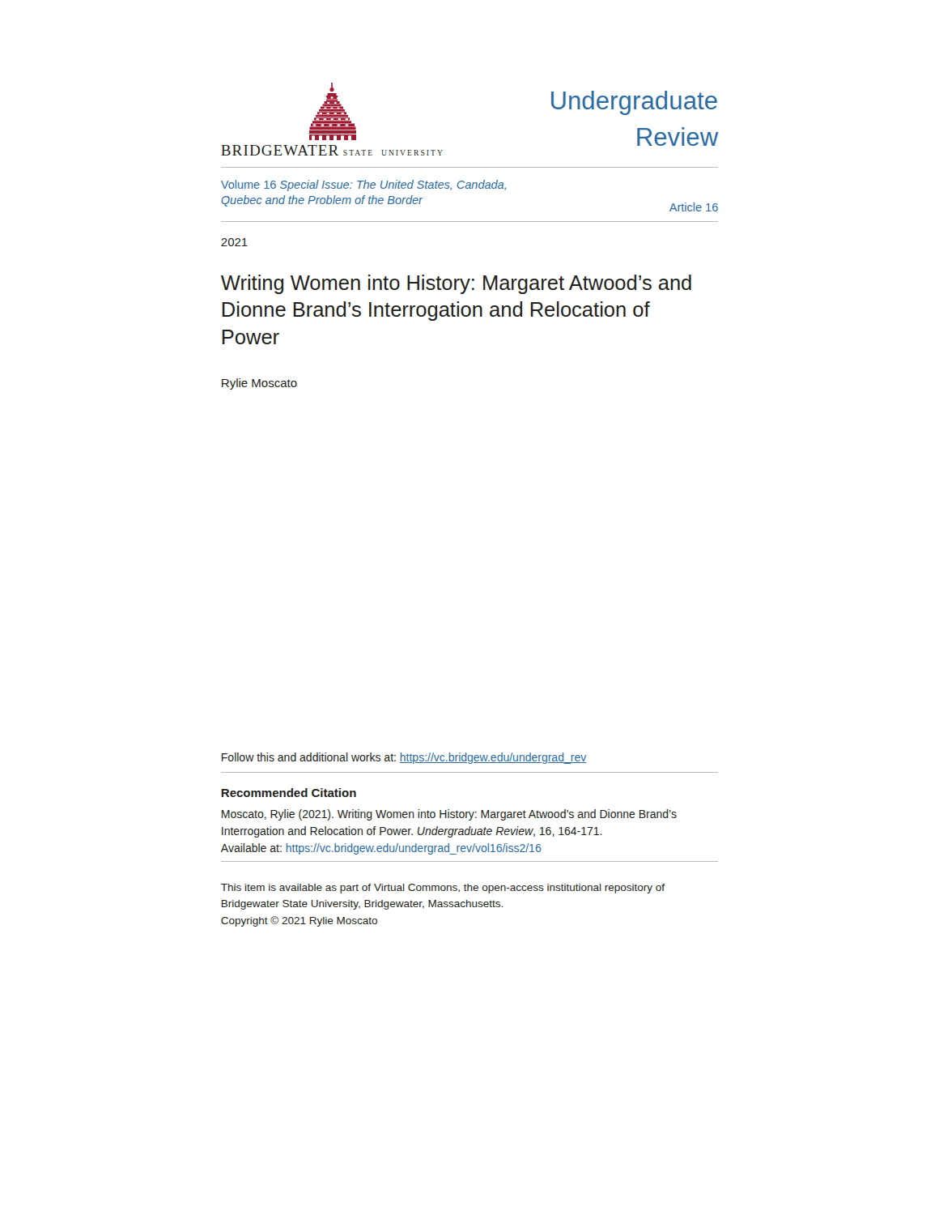BRIDGEWATER STATE UNIVERSITY
Undergraduate Review
Volume 16 Special Issue: The United States, Candada, Quebec and the Problem of the Border
Article 16
2021
Writing Women into History: Margaret Atwood’s and Dionne Brand’s Interrogation and Relocation of Power
Rylie Moscato
Follow this and additional works at: https://vc.bridgew.edu/undergrad_rev
Recommended Citation
Moscato, Rylie (2021). Writing Women into History: Margaret Atwood’s and Dionne Brand’s Interrogation and Relocation of Power. Undergraduate Review, 16, 164-171.
Available at: https://vc.bridgew.edu/undergrad_rev/vol16/iss2/16
This item is available as part of Virtual Commons, the open-access institutional repository of Bridgewater State University, Bridgewater, Massachusetts.
Copyright © 2021 Rylie Moscato